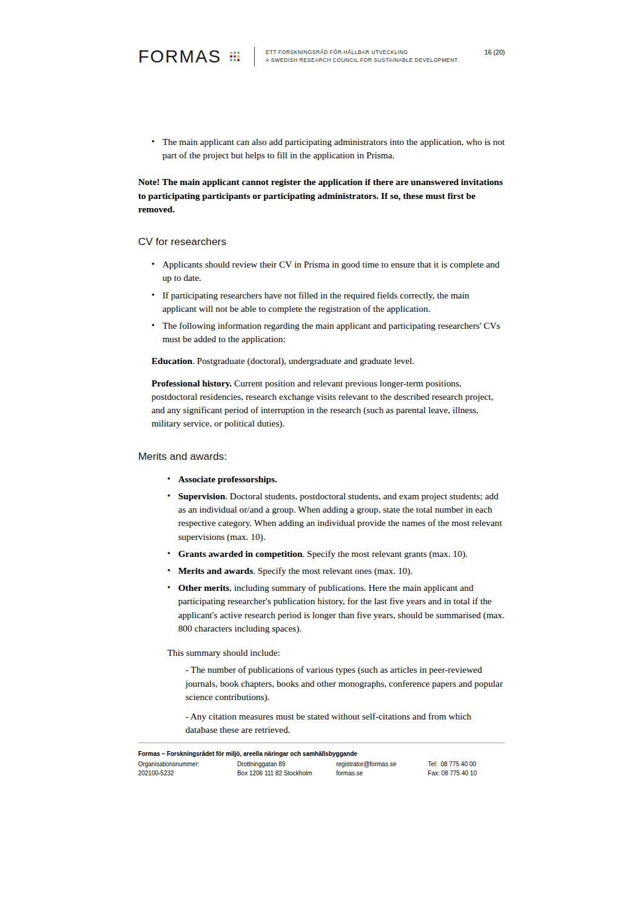FORMAS
ETT FORSKNINGSRÅD FÖR HÅLLBAR UTVECKLING
A SWEDISH RESEARCH COUNCIL FOR SUSTAINABLE DEVELOPMENT
16 (20)
The main applicant can also add participating administrators into the application, who is not part of the project but helps to fill in the application in Prisma.
Note! The main applicant cannot register the application if there are unanswered invitations to participating participants or participating administrators. If so, these must first be removed.
CV for researchers
Applicants should review their CV in Prisma in good time to ensure that it is complete and up to date.
If participating researchers have not filled in the required fields correctly, the main applicant will not be able to complete the registration of the application.
The following information regarding the main applicant and participating researchers' CVs must be added to the application:
Education. Postgraduate (doctoral), undergraduate and graduate level.
Professional history. Current position and relevant previous longer-term positions, postdoctoral residencies, research exchange visits relevant to the described research project, and any significant period of interruption in the research (such as parental leave, illness, military service, or political duties).
Merits and awards:
Associate professorships.
Supervision. Doctoral students, postdoctoral students, and exam project students; add as an individual or/and a group. When adding a group, state the total number in each respective category. When adding an individual provide the names of the most relevant supervisions (max. 10).
Grants awarded in competition. Specify the most relevant grants (max. 10).
Merits and awards. Specify the most relevant ones (max. 10).
Other merits, including summary of publications. Here the main applicant and participating researcher's publication history, for the last five years and in total if the applicant's active research period is longer than five years, should be summarised (max. 800 characters including spaces).
This summary should include:
- The number of publications of various types (such as articles in peer-reviewed journals, book chapters, books and other monographs, conference papers and popular science contributions).
- Any citation measures must be stated without self-citations and from which database these are retrieved.
Formas – Forskningsrådet för miljö, areella näringar och samhällsbyggande
| Organisationsnummer: | Drottninggatan 89 | registrator@formas.se | Tel: 08 775 40 00 |
| 202100-5232 | Box 1206 111 82 Stockholm | formas.se | Fax: 08 775 40 10 |